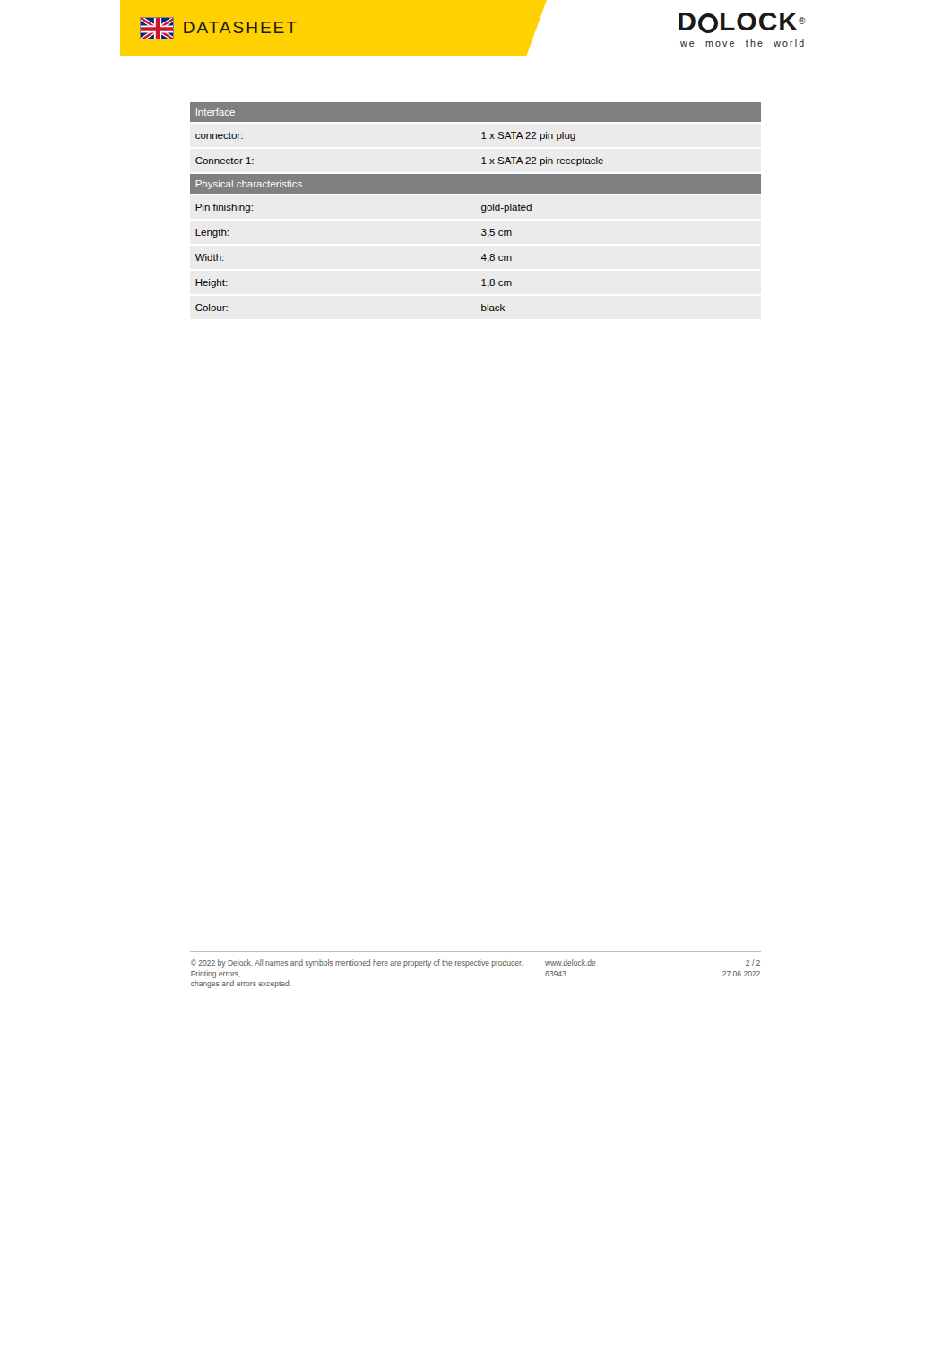DATASHEET
D LOCK®
we move the world
| Interface |
| connector: | 1 x SATA 22 pin plug |
| Connector 1: | 1 x SATA 22 pin receptacle |
| Physical characteristics |
| Pin finishing: | gold-plated |
| Length: | 3,5 cm |
| Width: | 4,8 cm |
| Height: | 1,8 cm |
| Colour: | black |
| © 2022 by Delock. All names and symbols mentioned here are property of the respective producer. Printing errors, changes and errors excepted. | www.delock.de 63943 | 2 / 2 27.06.2022 |